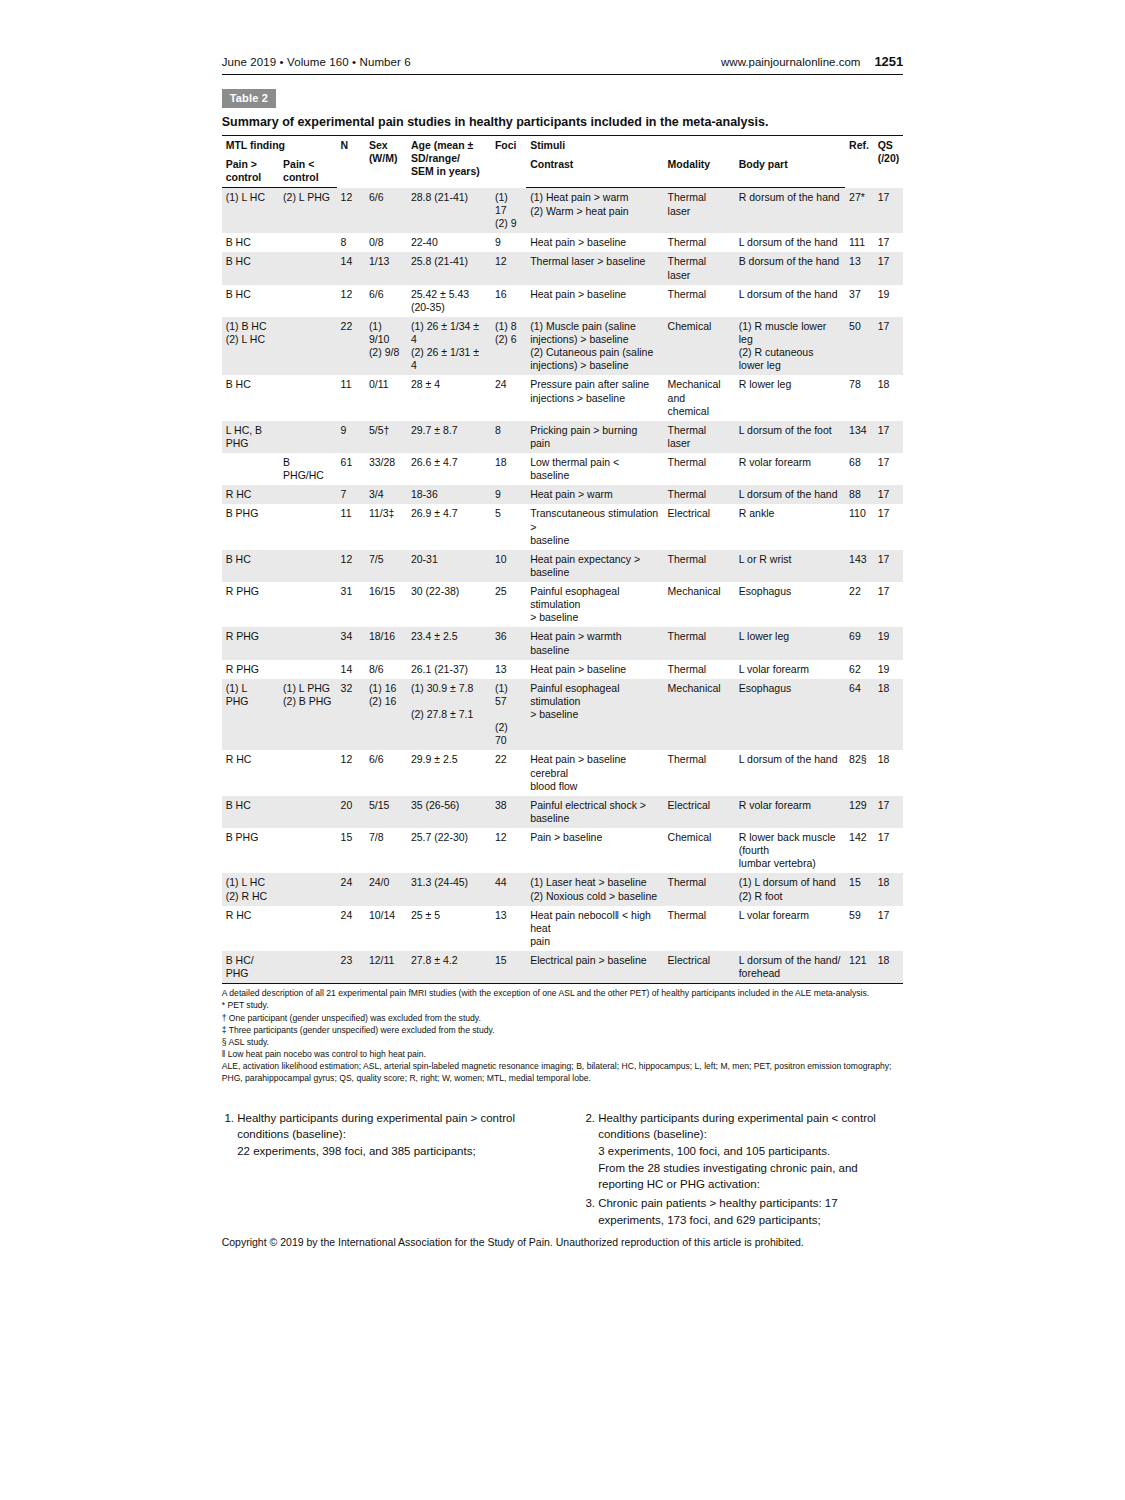June 2019 • Volume 160 • Number 6
www.painjournalonline.com
1251
Table 2
Summary of experimental pain studies in healthy participants included in the meta-analysis.
| MTL finding | N | Sex (W/M) | Age (mean ± SD/range/ SEM in years) | Foci | Stimuli | Ref. | QS (/20) |
| --- | --- | --- | --- | --- | --- | --- | --- |
| Pain > control | Pain < control | Contrast | Modality | Body part |
| (1) L HC | (2) L PHG | 12 | 6/6 | 28.8 (21-41) | (1) 17 (2) 9 | (1) Heat pain > warm (2) Warm > heat pain | Thermal laser | R dorsum of the hand | 27* | 17 |
| B HC | | 8 | 0/8 | 22-40 | 9 | Heat pain > baseline | Thermal | L dorsum of the hand | 111 | 17 |
| B HC | | 14 | 1/13 | 25.8 (21-41) | 12 | Thermal laser > baseline | Thermal laser | B dorsum of the hand | 13 | 17 |
| B HC | | 12 | 6/6 | 25.42 ± 5.43 (20-35) | 16 | Heat pain > baseline | Thermal | L dorsum of the hand | 37 | 19 |
| (1) B HC (2) L HC | | 22 | (1) 9/10 (2) 9/8 | (1) 26 ± 1/34 ± 4 (2) 26 ± 1/31 ± 4 | (1) 8 (2) 6 | (1) Muscle pain (saline injections) > baseline (2) Cutaneous pain (saline injections) > baseline | Chemical | (1) R muscle lower leg (2) R cutaneous lower leg | 50 | 17 |
| B HC | | 11 | 0/11 | 28 ± 4 | 24 | Pressure pain after saline injections > baseline | Mechanical and chemical | R lower leg | 78 | 18 |
| L HC, B PHG | | 9 | 5/5† | 29.7 ± 8.7 | 8 | Pricking pain > burning pain | Thermal laser | L dorsum of the foot | 134 | 17 |
| | B PHG/HC | 61 | 33/28 | 26.6 ± 4.7 | 18 | Low thermal pain < baseline | Thermal | R volar forearm | 68 | 17 |
| R HC | | 7 | 3/4 | 18-36 | 9 | Heat pain > warm | Thermal | L dorsum of the hand | 88 | 17 |
| B PHG | | 11 | 11/3‡ | 26.9 ± 4.7 | 5 | Transcutaneous stimulation > baseline | Electrical | R ankle | 110 | 17 |
| B HC | | 12 | 7/5 | 20-31 | 10 | Heat pain expectancy > baseline | Thermal | L or R wrist | 143 | 17 |
| R PHG | | 31 | 16/15 | 30 (22-38) | 25 | Painful esophageal stimulation > baseline | Mechanical | Esophagus | 22 | 17 |
| R PHG | | 34 | 18/16 | 23.4 ± 2.5 | 36 | Heat pain > warmth baseline | Thermal | L lower leg | 69 | 19 |
| R PHG | | 14 | 8/6 | 26.1 (21-37) | 13 | Heat pain > baseline | Thermal | L volar forearm | 62 | 19 |
| (1) L PHG | (1) L PHG (2) B PHG | 32 | (1) 16 (2) 16 | (1) 30.9 ± 7.8 (2) 27.8 ± 7.1 | (1) 57 (2) 70 | Painful esophageal stimulation > baseline | Mechanical | Esophagus | 64 | 18 |
| R HC | | 12 | 6/6 | 29.9 ± 2.5 | 22 | Heat pain > baseline cerebral blood flow | Thermal | L dorsum of the hand | 82§ | 18 |
| B HC | | 20 | 5/15 | 35 (26-56) | 38 | Painful electrical shock > baseline | Electrical | R volar forearm | 129 | 17 |
| B PHG | | 15 | 7/8 | 25.7 (22-30) | 12 | Pain > baseline | Chemical | R lower back muscle (fourth lumbar vertebra) | 142 | 17 |
| (1) L HC (2) R HC | | 24 | 24/0 | 31.3 (24-45) | 44 | (1) Laser heat > baseline (2) Noxious cold > baseline | Thermal | (1) L dorsum of hand (2) R foot | 15 | 18 |
| R HC | | 24 | 10/14 | 25 ± 5 | 13 | Heat pain nebocol‖ < high heat pain | Thermal | L volar forearm | 59 | 17 |
| B HC/ PHG | | 23 | 12/11 | 27.8 ± 4.2 | 15 | Electrical pain > baseline | Electrical | L dorsum of the hand/ forehead | 121 | 18 |
A detailed description of all 21 experimental pain fMRI studies (with the exception of one ASL and the other PET) of healthy participants included in the ALE meta-analysis.
* PET study.
† One participant (gender unspecified) was excluded from the study.
‡ Three participants (gender unspecified) were excluded from the study.
§ ASL study.
‖ Low heat pain nocebo was control to high heat pain.
ALE, activation likelihood estimation; ASL, arterial spin-labeled magnetic resonance imaging; B, bilateral; HC, hippocampus; L, left; M, men; PET, positron emission tomography; PHG, parahippocampal gyrus; QS, quality score; R, right; W, women; MTL, medial temporal lobe.
Healthy participants during experimental pain > control conditions (baseline):
22 experiments, 398 foci, and 385 participants;
Healthy participants during experimental pain < control conditions (baseline):
3 experiments, 100 foci, and 105 participants.
From the 28 studies investigating chronic pain, and reporting HC or PHG activation:
Chronic pain patients > healthy participants: 17 experiments, 173 foci, and 629 participants;
Copyright © 2019 by the International Association for the Study of Pain. Unauthorized reproduction of this article is prohibited.